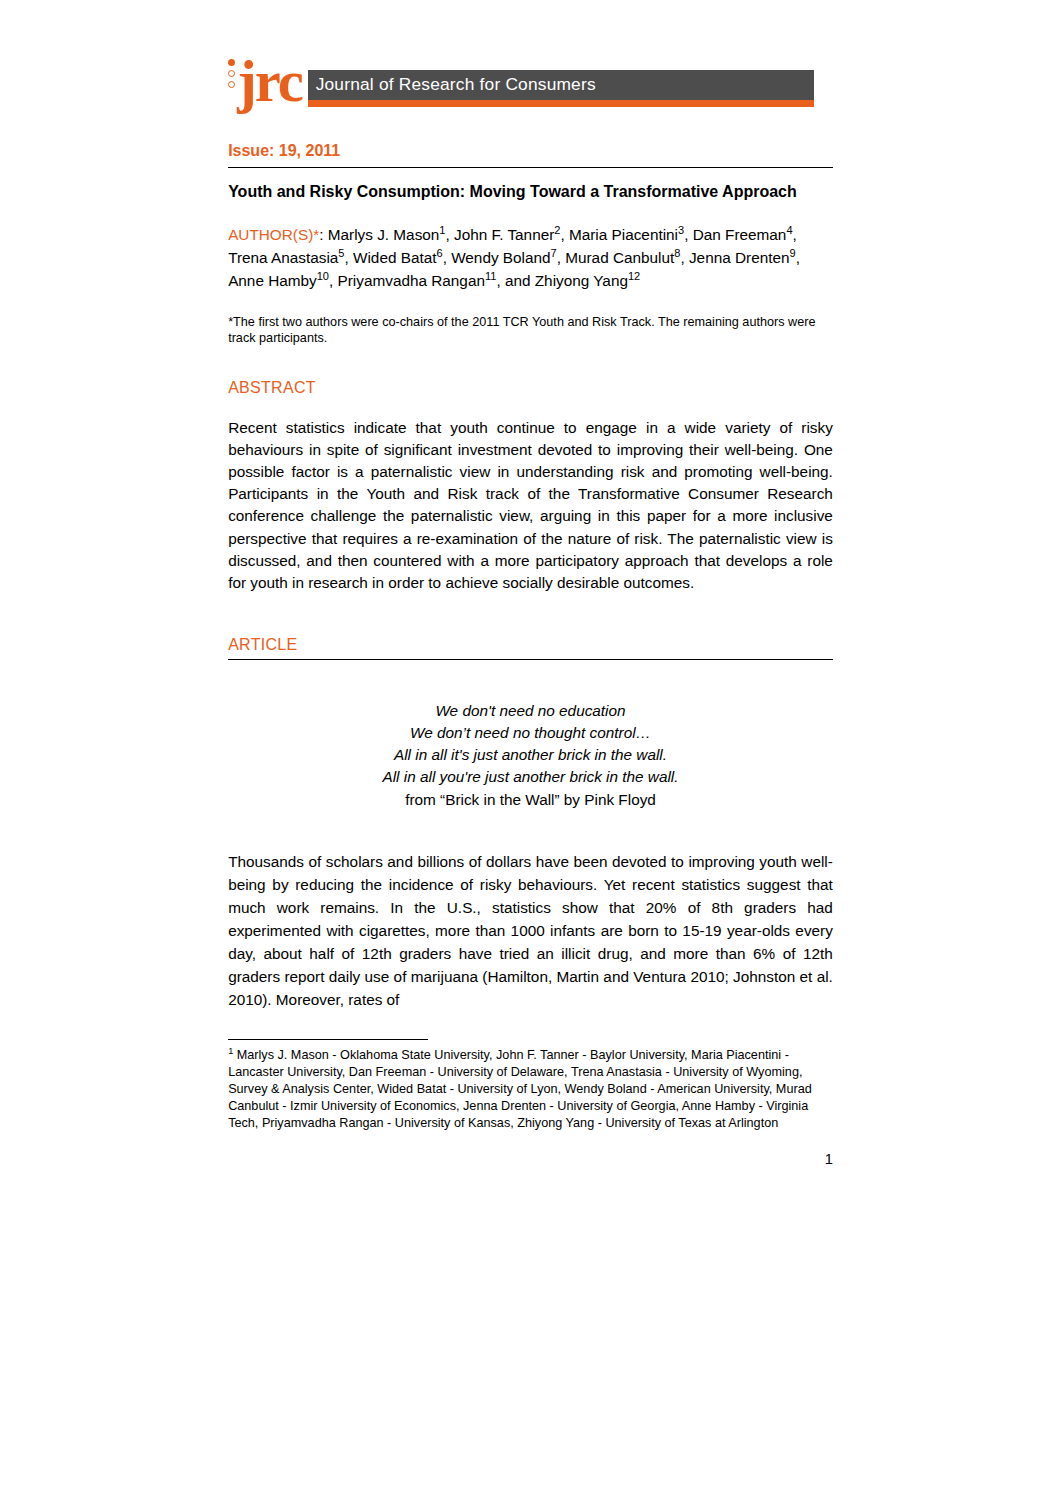jrc
Journal of Research for Consumers
Issue: 19, 2011
Youth and Risky Consumption: Moving Toward a Transformative Approach
AUTHOR(S)*: Marlys J. Mason1, John F. Tanner2, Maria Piacentini3, Dan Freeman4, Trena Anastasia5, Wided Batat6, Wendy Boland7, Murad Canbulut8, Jenna Drenten9, Anne Hamby10, Priyamvadha Rangan11, and Zhiyong Yang12
*The first two authors were co-chairs of the 2011 TCR Youth and Risk Track. The remaining authors were track participants.
ABSTRACT
Recent statistics indicate that youth continue to engage in a wide variety of risky behaviours in spite of significant investment devoted to improving their well-being. One possible factor is a paternalistic view in understanding risk and promoting well-being. Participants in the Youth and Risk track of the Transformative Consumer Research conference challenge the paternalistic view, arguing in this paper for a more inclusive perspective that requires a re-examination of the nature of risk. The paternalistic view is discussed, and then countered with a more participatory approach that develops a role for youth in research in order to achieve socially desirable outcomes.
ARTICLE
We don't need no education
We don’t need no thought control…
All in all it's just another brick in the wall.
All in all you're just another brick in the wall.
from “Brick in the Wall” by Pink Floyd
Thousands of scholars and billions of dollars have been devoted to improving youth well-being by reducing the incidence of risky behaviours. Yet recent statistics suggest that much work remains. In the U.S., statistics show that 20% of 8th graders had experimented with cigarettes, more than 1000 infants are born to 15-19 year-olds every day, about half of 12th graders have tried an illicit drug, and more than 6% of 12th graders report daily use of marijuana (Hamilton, Martin and Ventura 2010; Johnston et al. 2010). Moreover, rates of
1 Marlys J. Mason - Oklahoma State University, John F. Tanner - Baylor University, Maria Piacentini - Lancaster University, Dan Freeman - University of Delaware, Trena Anastasia - University of Wyoming, Survey & Analysis Center, Wided Batat - University of Lyon, Wendy Boland - American University, Murad Canbulut - Izmir University of Economics, Jenna Drenten - University of Georgia, Anne Hamby - Virginia Tech, Priyamvadha Rangan - University of Kansas, Zhiyong Yang - University of Texas at Arlington
1